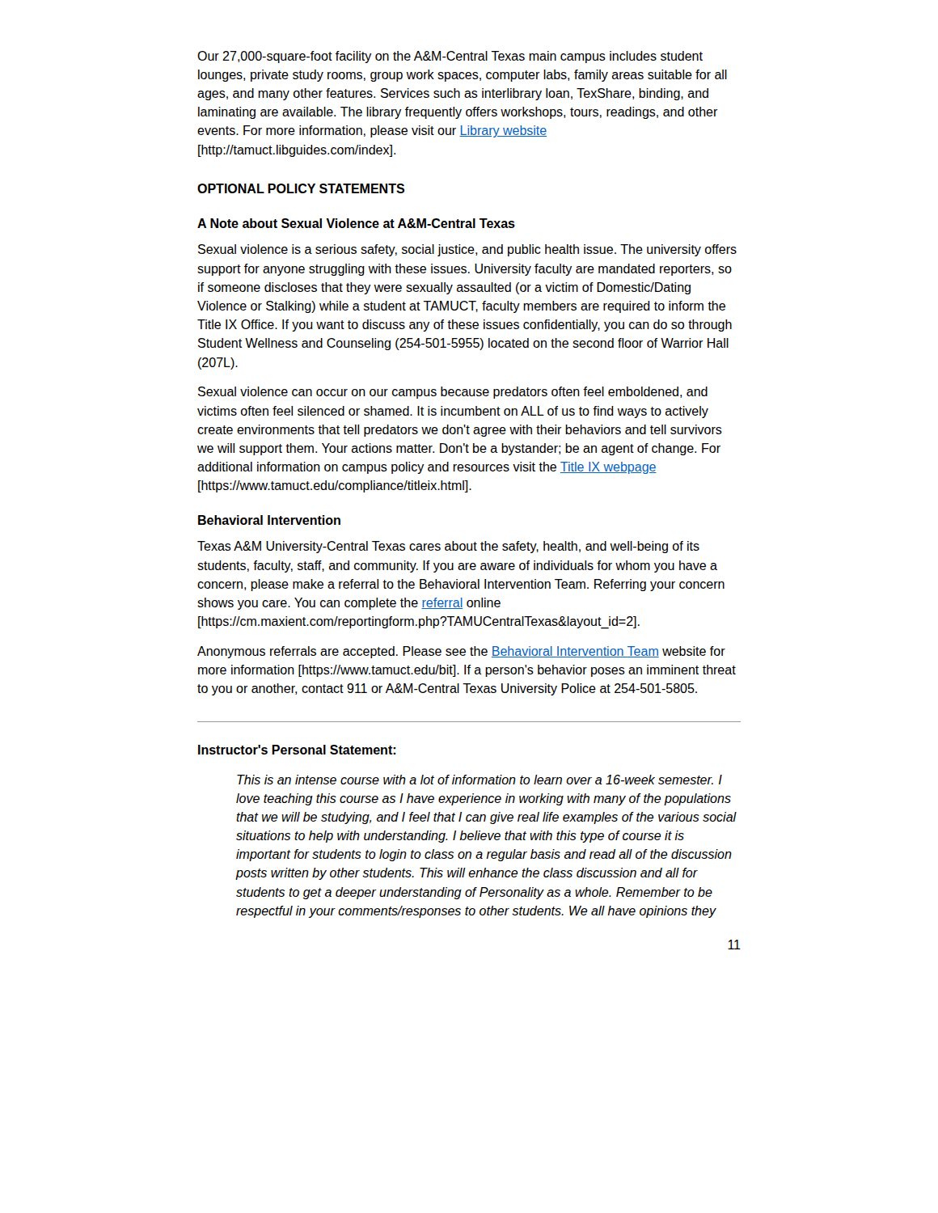Our 27,000-square-foot facility on the A&M-Central Texas main campus includes student lounges, private study rooms, group work spaces, computer labs, family areas suitable for all ages, and many other features. Services such as interlibrary loan, TexShare, binding, and laminating are available. The library frequently offers workshops, tours, readings, and other events. For more information, please visit our Library website [http://tamuct.libguides.com/index].
Optional Policy Statements
A Note about Sexual Violence at A&M-Central Texas
Sexual violence is a serious safety, social justice, and public health issue. The university offers support for anyone struggling with these issues. University faculty are mandated reporters, so if someone discloses that they were sexually assaulted (or a victim of Domestic/Dating Violence or Stalking) while a student at TAMUCT, faculty members are required to inform the Title IX Office. If you want to discuss any of these issues confidentially, you can do so through Student Wellness and Counseling (254-501-5955) located on the second floor of Warrior Hall (207L).
Sexual violence can occur on our campus because predators often feel emboldened, and victims often feel silenced or shamed. It is incumbent on ALL of us to find ways to actively create environments that tell predators we don't agree with their behaviors and tell survivors we will support them. Your actions matter. Don't be a bystander; be an agent of change. For additional information on campus policy and resources visit the Title IX webpage [https://www.tamuct.edu/compliance/titleix.html].
Behavioral Intervention
Texas A&M University-Central Texas cares about the safety, health, and well-being of its students, faculty, staff, and community. If you are aware of individuals for whom you have a concern, please make a referral to the Behavioral Intervention Team. Referring your concern shows you care. You can complete the referral online [https://cm.maxient.com/reportingform.php?TAMUCentralTexas&layout_id=2].
Anonymous referrals are accepted. Please see the Behavioral Intervention Team website for more information [https://www.tamuct.edu/bit]. If a person's behavior poses an imminent threat to you or another, contact 911 or A&M-Central Texas University Police at 254-501-5805.
Instructor's Personal Statement:
This is an intense course with a lot of information to learn over a 16-week semester. I love teaching this course as I have experience in working with many of the populations that we will be studying, and I feel that I can give real life examples of the various social situations to help with understanding. I believe that with this type of course it is important for students to login to class on a regular basis and read all of the discussion posts written by other students. This will enhance the class discussion and all for students to get a deeper understanding of Personality as a whole. Remember to be respectful in your comments/responses to other students. We all have opinions they
11